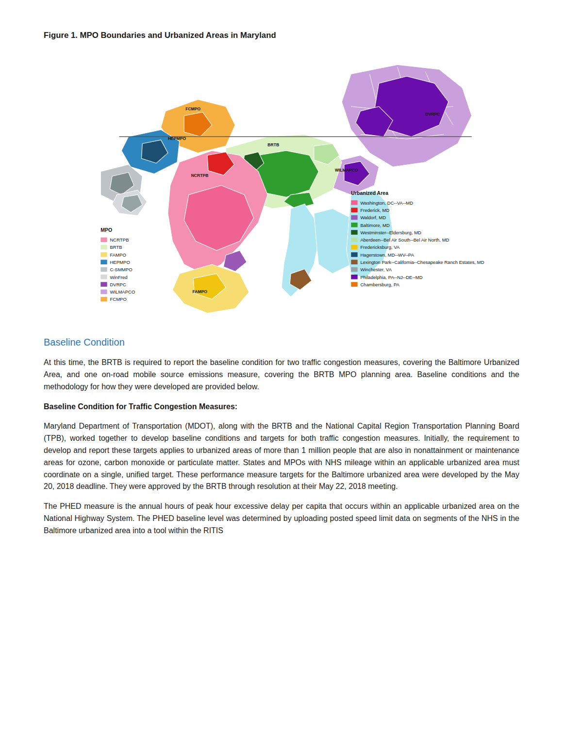Figure 1. MPO Boundaries and Urbanized Areas in Maryland
FCMPO HEPMPO BRTB DVRPC WILMAPCO NCRTPB FAMPO Urbanized Area Washington, DC--VA--MD Frederick, MD Waldorf, MD Baltimore, MD Westminster--Eldersburg, MD Aberdeen--Bel Air South--Bel Air North, MD Fredericksburg, VA Hagerstown, MD--WV--PA Lexington Park--California--Chesapeake Ranch Estates, MD Winchester, VA Philadelphia, PA--NJ--DE--MD Chambersburg, PA MPO NCRTPB BRTB FAMPO HEPMPO C-SMMPO WinFred DVRPC WILMAPCO FCMPO
Baseline Condition
At this time, the BRTB is required to report the baseline condition for two traffic congestion measures, covering the Baltimore Urbanized Area, and one on-road mobile source emissions measure, covering the BRTB MPO planning area. Baseline conditions and the methodology for how they were developed are provided below.
Baseline Condition for Traffic Congestion Measures:
Maryland Department of Transportation (MDOT), along with the BRTB and the National Capital Region Transportation Planning Board (TPB), worked together to develop baseline conditions and targets for both traffic congestion measures. Initially, the requirement to develop and report these targets applies to urbanized areas of more than 1 million people that are also in nonattainment or maintenance areas for ozone, carbon monoxide or particulate matter. States and MPOs with NHS mileage within an applicable urbanized area must coordinate on a single, unified target. These performance measure targets for the Baltimore urbanized area were developed by the May 20, 2018 deadline. They were approved by the BRTB through resolution at their May 22, 2018 meeting.
The PHED measure is the annual hours of peak hour excessive delay per capita that occurs within an applicable urbanized area on the National Highway System. The PHED baseline level was determined by uploading posted speed limit data on segments of the NHS in the Baltimore urbanized area into a tool within the RITIS